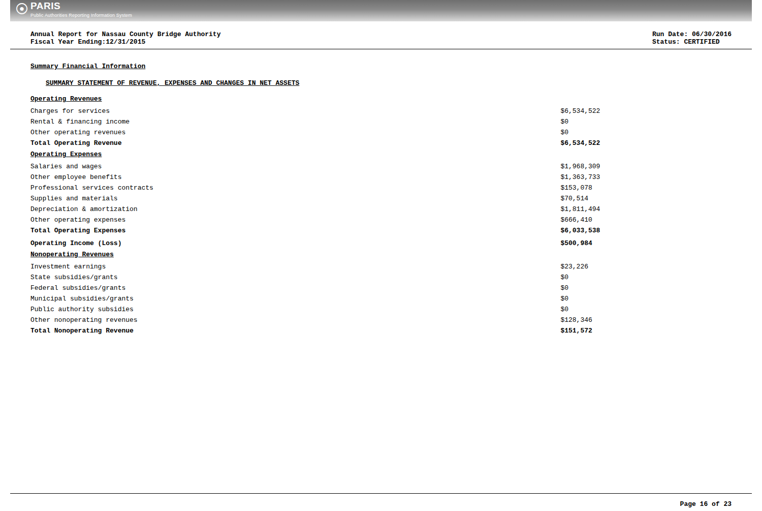⦿ PARIS
Public Authorities Reporting Information System
Annual Report for Nassau County Bridge Authority
Fiscal Year Ending:12/31/2015
Run Date: 06/30/2016
Status: CERTIFIED
Summary Financial Information
SUMMARY STATEMENT OF REVENUE, EXPENSES AND CHANGES IN NET ASSETS
Operating Revenues
| Charges for services | $6,534,522 |
| Rental & financing income | $0 |
| Other operating revenues | $0 |
| Total Operating Revenue | $6,534,522 |
Operating Expenses
| Salaries and wages | $1,968,309 |
| Other employee benefits | $1,363,733 |
| Professional services contracts | $153,078 |
| Supplies and materials | $70,514 |
| Depreciation & amortization | $1,811,494 |
| Other operating expenses | $666,410 |
| Total Operating Expenses | $6,033,538 |
| Operating Income (Loss) | $500,984 |
Nonoperating Revenues
| Investment earnings | $23,226 |
| State subsidies/grants | $0 |
| Federal subsidies/grants | $0 |
| Municipal subsidies/grants | $0 |
| Public authority subsidies | $0 |
| Other nonoperating revenues | $128,346 |
| Total Nonoperating Revenue | $151,572 |
Page 16 of 23